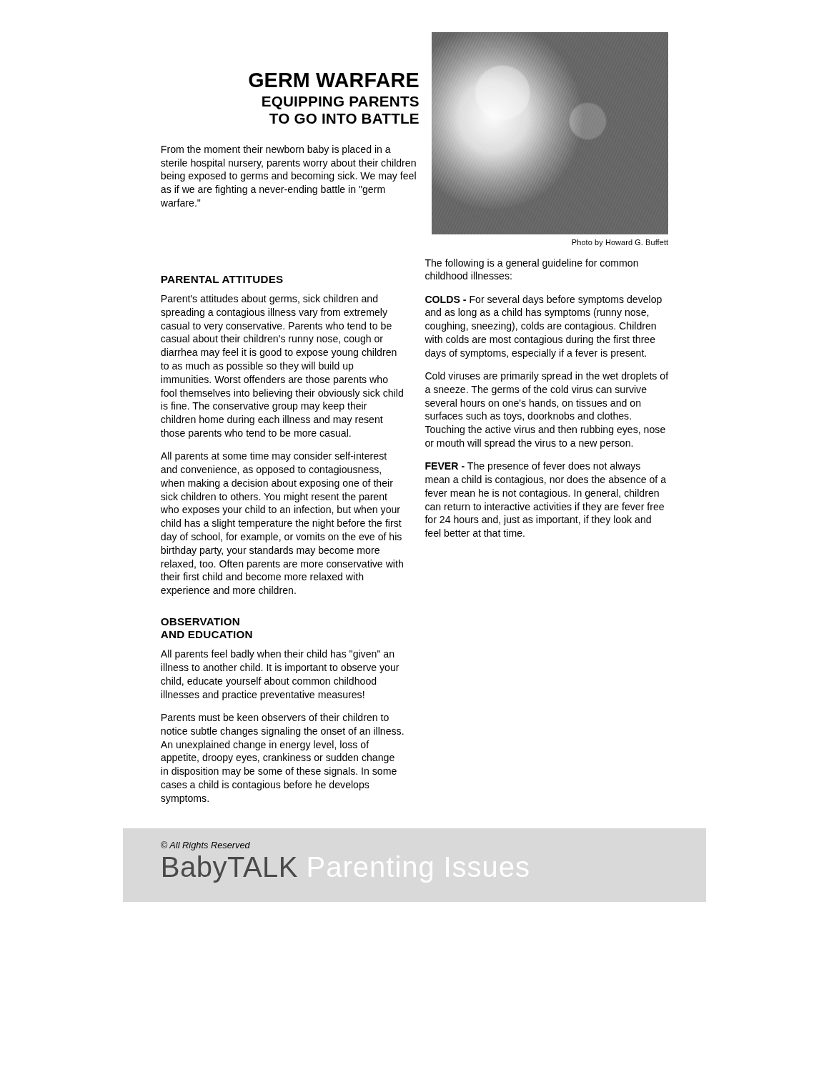GERM WARFARE EQUIPPING PARENTS
TO GO INTO BATTLE
From the moment their newborn baby is placed in a sterile hospital nursery, parents worry about their children being exposed to germs and becoming sick. We may feel as if we are fighting a never-ending battle in "germ warfare."
Photo by Howard G. Buffett
PARENTAL ATTITUDES
Parent's attitudes about germs, sick children and spreading a contagious illness vary from extremely casual to very conservative. Parents who tend to be casual about their children's runny nose, cough or diarrhea may feel it is good to expose young children to as much as possible so they will build up immunities. Worst offenders are those parents who fool themselves into believing their obviously sick child is fine. The conservative group may keep their children home during each illness and may resent those parents who tend to be more casual.
All parents at some time may consider self-interest and convenience, as opposed to contagiousness, when making a decision about exposing one of their sick children to others. You might resent the parent who exposes your child to an infection, but when your child has a slight temperature the night before the first day of school, for example, or vomits on the eve of his birthday party, your standards may become more relaxed, too. Often parents are more conservative with their first child and become more relaxed with experience and more children.
OBSERVATION
AND EDUCATION
All parents feel badly when their child has "given" an illness to another child. It is important to observe your child, educate yourself about common childhood illnesses and practice preventative measures!
Parents must be keen observers of their children to notice subtle changes signaling the onset of an illness. An unexplained change in energy level, loss of appetite, droopy eyes, crankiness or sudden change in disposition may be some of these signals. In some cases a child is contagious before he develops symptoms.
The following is a general guideline for common childhood illnesses:
COLDS - For several days before symptoms develop and as long as a child has symptoms (runny nose, coughing, sneezing), colds are contagious. Children with colds are most contagious during the first three days of symptoms, especially if a fever is present.
Cold viruses are primarily spread in the wet droplets of a sneeze. The germs of the cold virus can survive several hours on one's hands, on tissues and on surfaces such as toys, doorknobs and clothes. Touching the active virus and then rubbing eyes, nose or mouth will spread the virus to a new person.
FEVER - The presence of fever does not always mean a child is contagious, nor does the absence of a fever mean he is not contagious. In general, children can return to interactive activities if they are fever free for 24 hours and, just as important, if they look and feel better at that time.
© All Rights Reserved
Baby TALK Parenting Issues